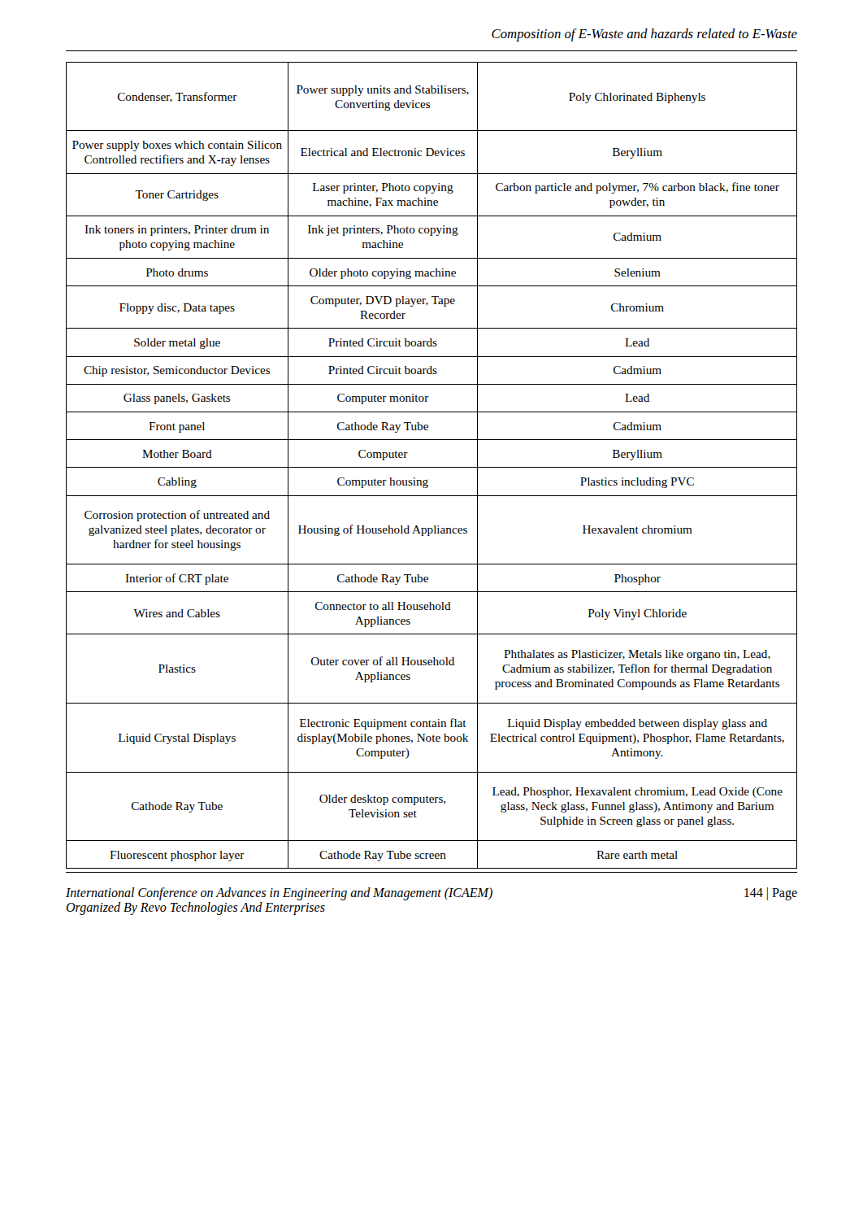Composition of E-Waste and hazards related to E-Waste
| Condenser, Transformer | Power supply units and Stabilisers, Converting devices | Poly Chlorinated Biphenyls |
| Power supply boxes which contain Silicon Controlled rectifiers and X-ray lenses | Electrical and Electronic Devices | Beryllium |
| Toner Cartridges | Laser printer, Photo copying machine, Fax machine | Carbon particle and polymer, 7% carbon black, fine toner powder, tin |
| Ink toners in printers, Printer drum in photo copying machine | Ink jet printers, Photo copying machine | Cadmium |
| Photo drums | Older photo copying machine | Selenium |
| Floppy disc, Data tapes | Computer, DVD player, Tape Recorder | Chromium |
| Solder metal glue | Printed Circuit boards | Lead |
| Chip resistor, Semiconductor Devices | Printed Circuit boards | Cadmium |
| Glass panels, Gaskets | Computer monitor | Lead |
| Front panel | Cathode Ray Tube | Cadmium |
| Mother Board | Computer | Beryllium |
| Cabling | Computer housing | Plastics including PVC |
| Corrosion protection of untreated and galvanized steel plates, decorator or hardner for steel housings | Housing of Household Appliances | Hexavalent chromium |
| Interior of CRT plate | Cathode Ray Tube | Phosphor |
| Wires and Cables | Connector to all Household Appliances | Poly Vinyl Chloride |
| Plastics | Outer cover of all Household Appliances | Phthalates as Plasticizer, Metals like organo tin, Lead, Cadmium as stabilizer, Teflon for thermal Degradation process and Brominated Compounds as Flame Retardants |
| Liquid Crystal Displays | Electronic Equipment contain flat display(Mobile phones, Note book Computer) | Liquid Display embedded between display glass and Electrical control Equipment), Phosphor, Flame Retardants, Antimony. |
| Cathode Ray Tube | Older desktop computers, Television set | Lead, Phosphor, Hexavalent chromium, Lead Oxide (Cone glass, Neck glass, Funnel glass), Antimony and Barium Sulphide in Screen glass or panel glass. |
| Fluorescent phosphor layer | Cathode Ray Tube screen | Rare earth metal |
International Conference on Advances in Engineering and Management (ICAEM)
Organized By Revo Technologies And Enterprises
144 | Page